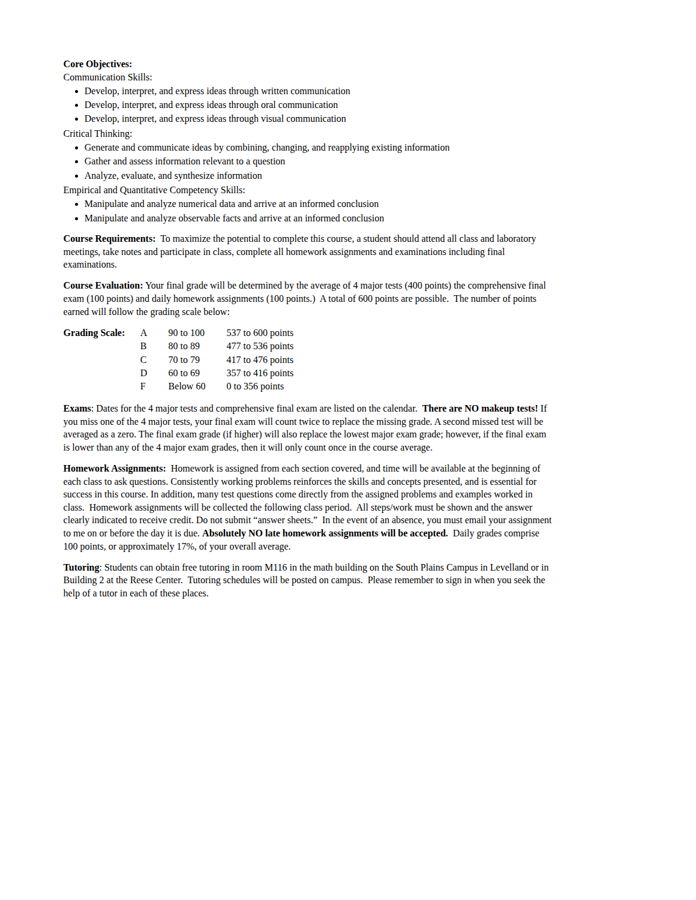Core Objectives:
Communication Skills:
Develop, interpret, and express ideas through written communication
Develop, interpret, and express ideas through oral communication
Develop, interpret, and express ideas through visual communication
Critical Thinking:
Generate and communicate ideas by combining, changing, and reapplying existing information
Gather and assess information relevant to a question
Analyze, evaluate, and synthesize information
Empirical and Quantitative Competency Skills:
Manipulate and analyze numerical data and arrive at an informed conclusion
Manipulate and analyze observable facts and arrive at an informed conclusion
Course Requirements: To maximize the potential to complete this course, a student should attend all class and laboratory meetings, take notes and participate in class, complete all homework assignments and examinations including final examinations.
Course Evaluation: Your final grade will be determined by the average of 4 major tests (400 points) the comprehensive final exam (100 points) and daily homework assignments (100 points.) A total of 600 points are possible. The number of points earned will follow the grading scale below:
| Grading Scale: | A | 90 to 100 | 537 to 600 points |
| | B | 80 to 89 | 477 to 536 points |
| | C | 70 to 79 | 417 to 476 points |
| | D | 60 to 69 | 357 to 416 points |
| | F | Below 60 | 0 to 356 points |
Exams: Dates for the 4 major tests and comprehensive final exam are listed on the calendar. There are NO makeup tests! If you miss one of the 4 major tests, your final exam will count twice to replace the missing grade. A second missed test will be averaged as a zero. The final exam grade (if higher) will also replace the lowest major exam grade; however, if the final exam is lower than any of the 4 major exam grades, then it will only count once in the course average.
Homework Assignments: Homework is assigned from each section covered, and time will be available at the beginning of each class to ask questions. Consistently working problems reinforces the skills and concepts presented, and is essential for success in this course. In addition, many test questions come directly from the assigned problems and examples worked in class. Homework assignments will be collected the following class period. All steps/work must be shown and the answer clearly indicated to receive credit. Do not submit “answer sheets.” In the event of an absence, you must email your assignment to me on or before the day it is due. Absolutely NO late homework assignments will be accepted. Daily grades comprise 100 points, or approximately 17%, of your overall average.
Tutoring: Students can obtain free tutoring in room M116 in the math building on the South Plains Campus in Levelland or in Building 2 at the Reese Center. Tutoring schedules will be posted on campus. Please remember to sign in when you seek the help of a tutor in each of these places.